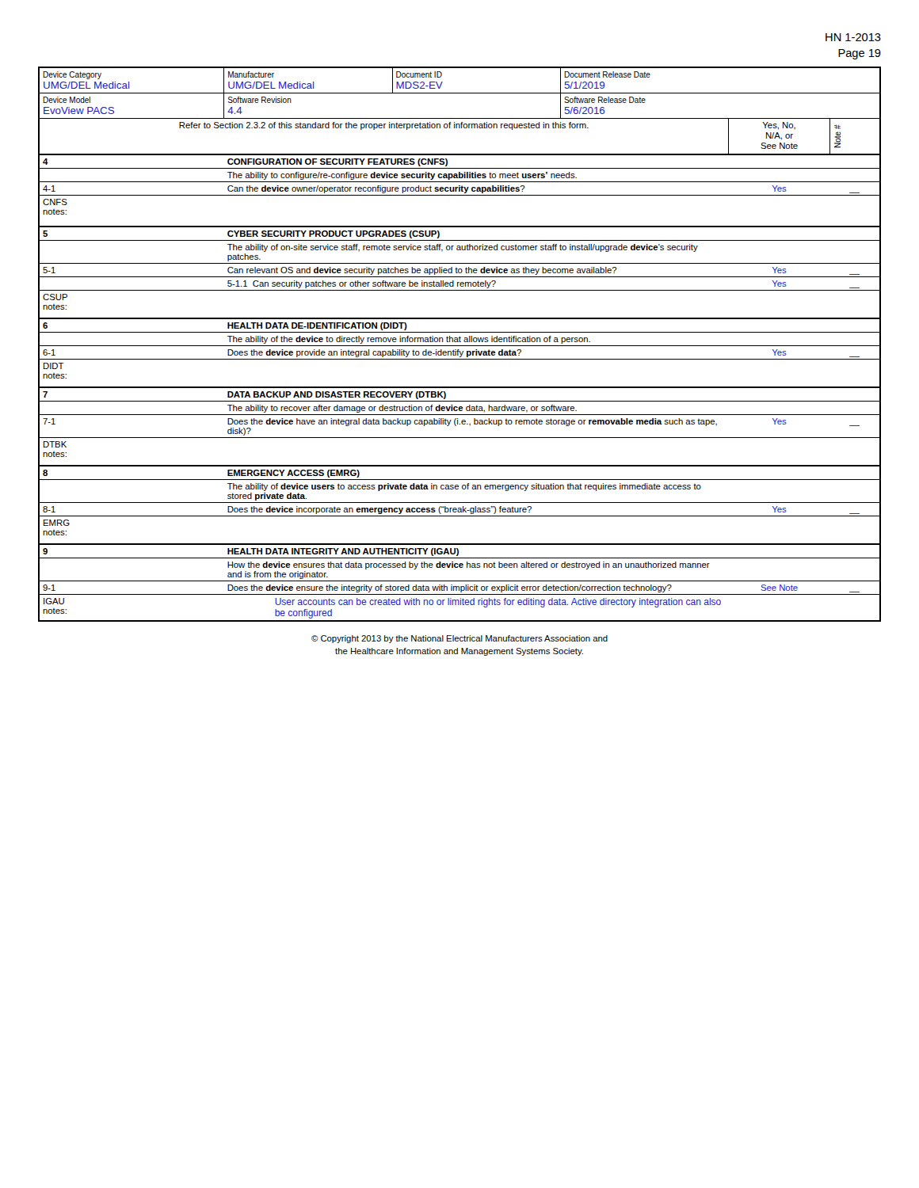HN 1-2013
Page 19
| Device Category UMG/DEL Medical | Manufacturer UMG/DEL Medical | Document ID MDS2-EV | Document Release Date 5/1/2019 |
| Device Model EvoView PACS | Software Revision 4.4 | Software Release Date 5/6/2016 |
| Refer to Section 2.3.2 of this standard for the proper interpretation of information requested in this form. | Yes, No, N/A, or See Note | Note # |
| 4 | CONFIGURATION OF SECURITY FEATURES (CNFS) | | |
| | The ability to configure/re-configure device security capabilities to meet users’ needs. | | |
| 4-1 | Can the device owner/operator reconfigure product security capabilities ? | Yes | __ |
| CNFS notes: | | | |
| 5 | CYBER SECURITY PRODUCT UPGRADES (CSUP) | | |
| | The ability of on-site service staff, remote service staff, or authorized customer staff to install/upgrade device 's security patches. | | |
| 5-1 | Can relevant OS and device security patches be applied to the device as they become available? | Yes | __ |
| | 5-1.1 Can security patches or other software be installed remotely? | Yes | __ |
| CSUP notes: | | | |
| 6 | HEALTH DATA DE-IDENTIFICATION (DIDT) | | |
| | The ability of the device to directly remove information that allows identification of a person. | | |
| 6-1 | Does the device provide an integral capability to de-identify private data ? | Yes | __ |
| DIDT notes: | | | |
| 7 | DATA BACKUP AND DISASTER RECOVERY (DTBK) | | |
| | The ability to recover after damage or destruction of device data, hardware, or software. | | |
| 7-1 | Does the device have an integral data backup capability (i.e., backup to remote storage or removable media such as tape, disk)? | Yes | __ |
| DTBK notes: | | | |
| 8 | EMERGENCY ACCESS (EMRG) | | |
| | The ability of device users to access private data in case of an emergency situation that requires immediate access to stored private data . | | |
| 8-1 | Does the device incorporate an emergency access (“break-glass”) feature? | Yes | __ |
| EMRG notes: | | | |
| 9 | HEALTH DATA INTEGRITY AND AUTHENTICITY (IGAU) | | |
| | How the device ensures that data processed by the device has not been altered or destroyed in an unauthorized manner and is from the originator. | | |
| 9-1 | Does the device ensure the integrity of stored data with implicit or explicit error detection/correction technology? | See Note | __ |
| IGAU notes: | User accounts can be created with no or limited rights for editing data. Active directory integration can also be configured | | |
© Copyright 2013 by the National Electrical Manufacturers Association and
the Healthcare Information and Management Systems Society.